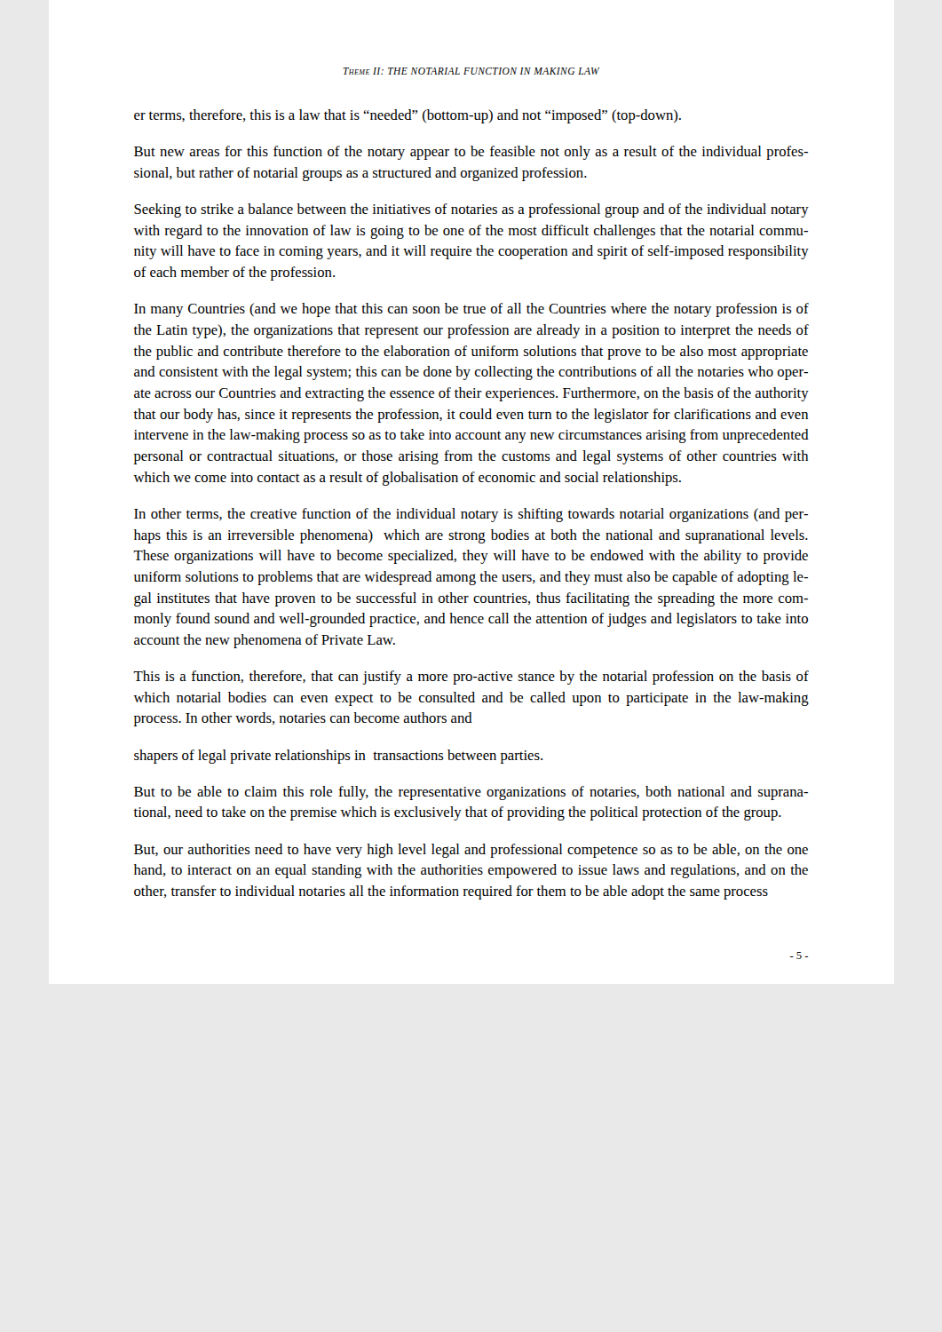Theme II: THE NOTARIAL FUNCTION IN MAKING LAW
er terms, therefore, this is a law that is “needed” (bottom-up) and not “imposed” (top-down).
But new areas for this function of the notary appear to be feasible not only as a result of the individual professional, but rather of notarial groups as a structured and organized profession.
Seeking to strike a balance between the initiatives of notaries as a professional group and of the individual notary with regard to the innovation of law is going to be one of the most difficult challenges that the notarial community will have to face in coming years, and it will require the cooperation and spirit of self-imposed responsibility of each member of the profession.
In many Countries (and we hope that this can soon be true of all the Countries where the notary profession is of the Latin type), the organizations that represent our profession are already in a position to interpret the needs of the public and contribute therefore to the elaboration of uniform solutions that prove to be also most appropriate and consistent with the legal system; this can be done by collecting the contributions of all the notaries who operate across our Countries and extracting the essence of their experiences. Furthermore, on the basis of the authority that our body has, since it represents the profession, it could even turn to the legislator for clarifications and even intervene in the law-making process so as to take into account any new circumstances arising from unprecedented personal or contractual situations, or those arising from the customs and legal systems of other countries with which we come into contact as a result of globalisation of economic and social relationships.
In other terms, the creative function of the individual notary is shifting towards notarial organizations (and perhaps this is an irreversible phenomena) which are strong bodies at both the national and supranational levels. These organizations will have to become specialized, they will have to be endowed with the ability to provide uniform solutions to problems that are widespread among the users, and they must also be capable of adopting legal institutes that have proven to be successful in other countries, thus facilitating the spreading the more commonly found sound and well-grounded practice, and hence call the attention of judges and legislators to take into account the new phenomena of Private Law.
This is a function, therefore, that can justify a more pro-active stance by the notarial profession on the basis of which notarial bodies can even expect to be consulted and be called upon to participate in the law-making process. In other words, notaries can become authors and
shapers of legal private relationships in transactions between parties.
But to be able to claim this role fully, the representative organizations of notaries, both national and supranational, need to take on the premise which is exclusively that of providing the political protection of the group.
But, our authorities need to have very high level legal and professional competence so as to be able, on the one hand, to interact on an equal standing with the authorities empowered to issue laws and regulations, and on the other, transfer to individual notaries all the information required for them to be able adopt the same process
- 5 -